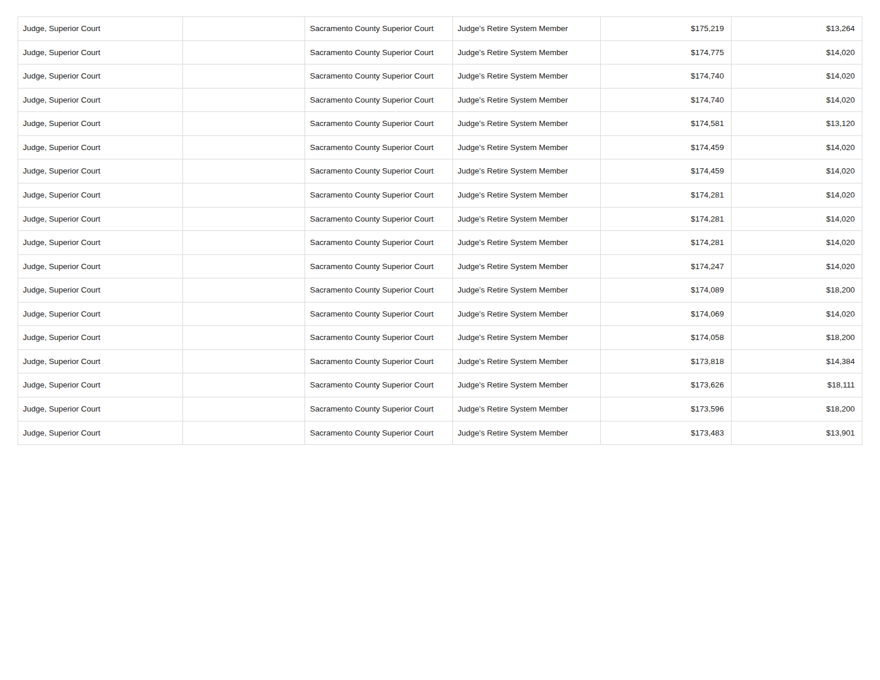| Judge, Superior Court | | Sacramento County Superior Court | Judge's Retire System Member | $175,219 | $13,264 |
| Judge, Superior Court | | Sacramento County Superior Court | Judge's Retire System Member | $174,775 | $14,020 |
| Judge, Superior Court | | Sacramento County Superior Court | Judge's Retire System Member | $174,740 | $14,020 |
| Judge, Superior Court | | Sacramento County Superior Court | Judge's Retire System Member | $174,740 | $14,020 |
| Judge, Superior Court | | Sacramento County Superior Court | Judge's Retire System Member | $174,581 | $13,120 |
| Judge, Superior Court | | Sacramento County Superior Court | Judge's Retire System Member | $174,459 | $14,020 |
| Judge, Superior Court | | Sacramento County Superior Court | Judge's Retire System Member | $174,459 | $14,020 |
| Judge, Superior Court | | Sacramento County Superior Court | Judge's Retire System Member | $174,281 | $14,020 |
| Judge, Superior Court | | Sacramento County Superior Court | Judge's Retire System Member | $174,281 | $14,020 |
| Judge, Superior Court | | Sacramento County Superior Court | Judge's Retire System Member | $174,281 | $14,020 |
| Judge, Superior Court | | Sacramento County Superior Court | Judge's Retire System Member | $174,247 | $14,020 |
| Judge, Superior Court | | Sacramento County Superior Court | Judge's Retire System Member | $174,089 | $18,200 |
| Judge, Superior Court | | Sacramento County Superior Court | Judge's Retire System Member | $174,069 | $14,020 |
| Judge, Superior Court | | Sacramento County Superior Court | Judge's Retire System Member | $174,058 | $18,200 |
| Judge, Superior Court | | Sacramento County Superior Court | Judge's Retire System Member | $173,818 | $14,384 |
| Judge, Superior Court | | Sacramento County Superior Court | Judge's Retire System Member | $173,626 | $18,111 |
| Judge, Superior Court | | Sacramento County Superior Court | Judge's Retire System Member | $173,596 | $18,200 |
| Judge, Superior Court | | Sacramento County Superior Court | Judge's Retire System Member | $173,483 | $13,901 |